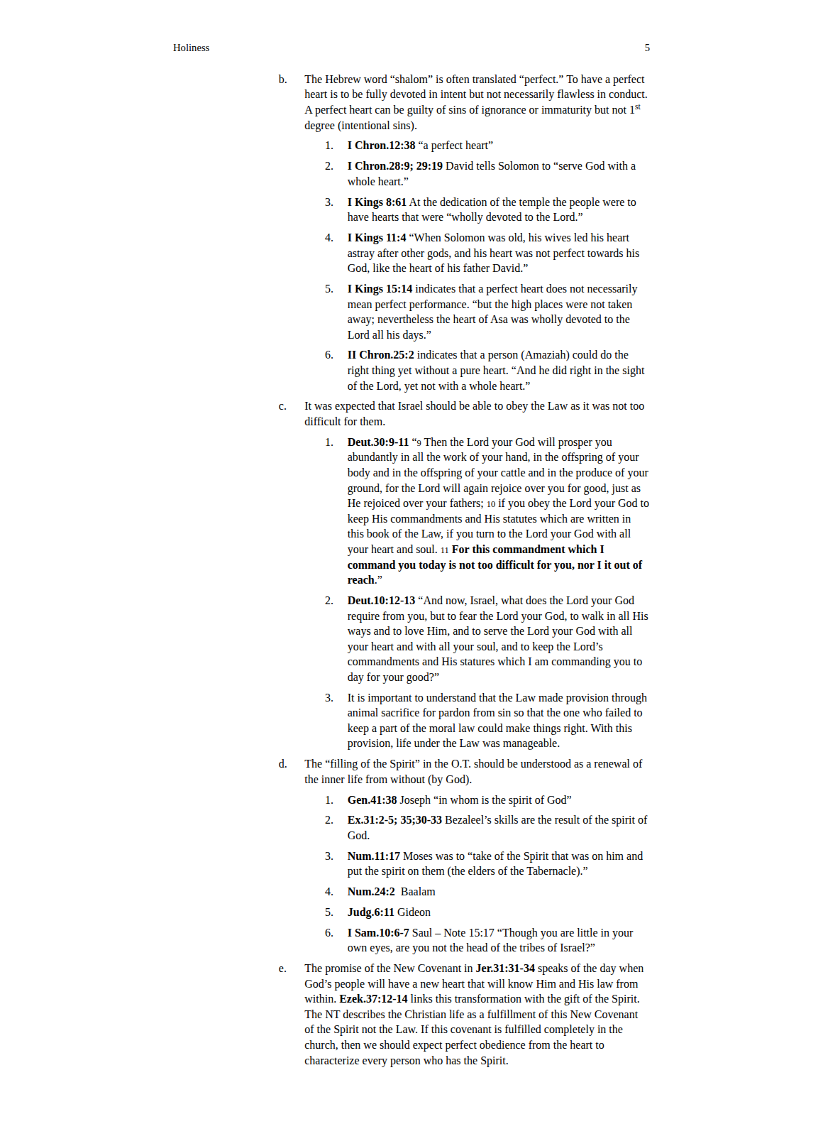Holiness 5
b. The Hebrew word “shalom” is often translated “perfect.” To have a perfect heart is to be fully devoted in intent but not necessarily flawless in conduct. A perfect heart can be guilty of sins of ignorance or immaturity but not 1st degree (intentional sins).
1. I Chron.12:38 “a perfect heart”
2. I Chron.28:9; 29:19 David tells Solomon to “serve God with a whole heart.”
3. I Kings 8:61 At the dedication of the temple the people were to have hearts that were “wholly devoted to the Lord.”
4. I Kings 11:4 “When Solomon was old, his wives led his heart astray after other gods, and his heart was not perfect towards his God, like the heart of his father David.”
5. I Kings 15:14 indicates that a perfect heart does not necessarily mean perfect performance. “but the high places were not taken away; nevertheless the heart of Asa was wholly devoted to the Lord all his days.”
6. II Chron.25:2 indicates that a person (Amaziah) could do the right thing yet without a pure heart. “And he did right in the sight of the Lord, yet not with a whole heart.”
c. It was expected that Israel should be able to obey the Law as it was not too difficult for them.
1. Deut.30:9-11 “9 Then the Lord your God will prosper you abundantly in all the work of your hand, in the offspring of your body and in the offspring of your cattle and in the produce of your ground, for the Lord will again rejoice over you for good, just as He rejoiced over your fathers; 10 if you obey the Lord your God to keep His commandments and His statutes which are written in this book of the Law, if you turn to the Lord your God with all your heart and soul. 11 For this commandment which I command you today is not too difficult for you, nor I it out of reach.”
2. Deut.10:12-13 “And now, Israel, what does the Lord your God require from you, but to fear the Lord your God, to walk in all His ways and to love Him, and to serve the Lord your God with all your heart and with all your soul, and to keep the Lord’s commandments and His statures which I am commanding you to day for your good?”
3. It is important to understand that the Law made provision through animal sacrifice for pardon from sin so that the one who failed to keep a part of the moral law could make things right. With this provision, life under the Law was manageable.
d. The “filling of the Spirit” in the O.T. should be understood as a renewal of the inner life from without (by God).
1. Gen.41:38 Joseph “in whom is the spirit of God”
2. Ex.31:2-5; 35;30-33 Bezaleel’s skills are the result of the spirit of God.
3. Num.11:17 Moses was to “take of the Spirit that was on him and put the spirit on them (the elders of the Tabernacle).”
4. Num.24:2 Baalam
5. Judg.6:11 Gideon
6. I Sam.10:6-7 Saul – Note 15:17 “Though you are little in your own eyes, are you not the head of the tribes of Israel?”
e. The promise of the New Covenant in Jer.31:31-34 speaks of the day when God’s people will have a new heart that will know Him and His law from within. Ezek.37:12-14 links this transformation with the gift of the Spirit. The NT describes the Christian life as a fulfillment of this New Covenant of the Spirit not the Law. If this covenant is fulfilled completely in the church, then we should expect perfect obedience from the heart to characterize every person who has the Spirit.